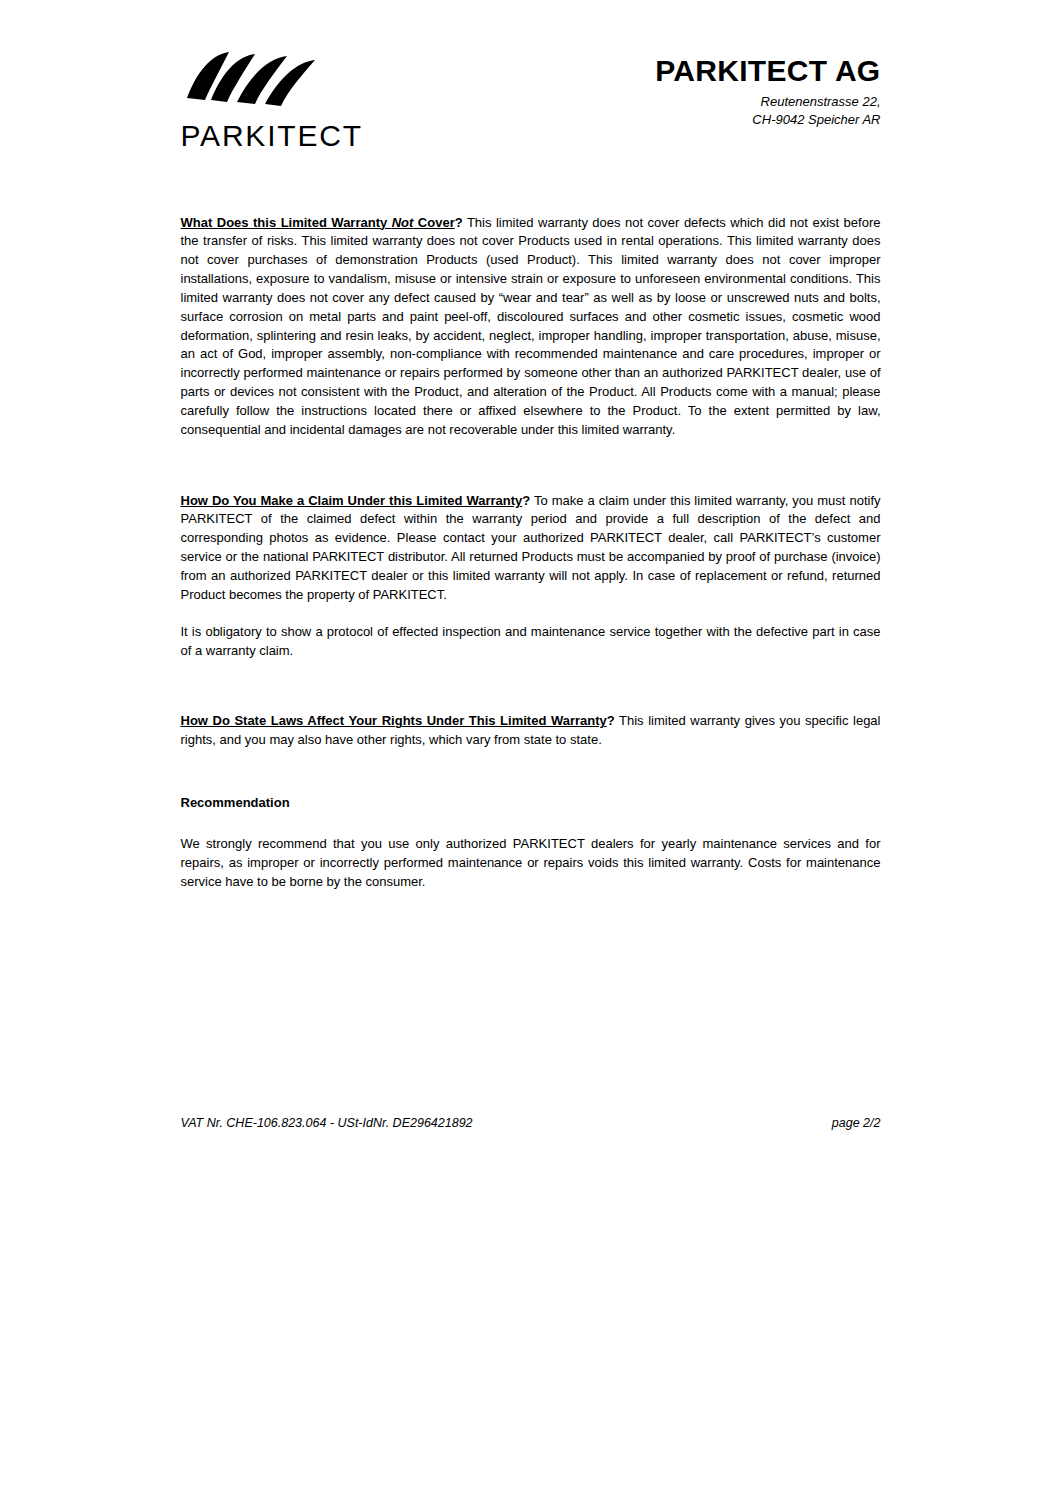PARKITECT
PARKITECT AG
Reutenenstrasse 22,
CH-9042 Speicher AR
What Does this Limited Warranty Not Cover? This limited warranty does not cover defects which did not exist before the transfer of risks. This limited warranty does not cover Products used in rental operations. This limited warranty does not cover purchases of demonstration Products (used Product). This limited warranty does not cover improper installations, exposure to vandalism, misuse or intensive strain or exposure to unforeseen environmental conditions. This limited warranty does not cover any defect caused by “wear and tear” as well as by loose or unscrewed nuts and bolts, surface corrosion on metal parts and paint peel-off, discoloured surfaces and other cosmetic issues, cosmetic wood deformation, splintering and resin leaks, by accident, neglect, improper handling, improper transportation, abuse, misuse, an act of God, improper assembly, non-compliance with recommended maintenance and care procedures, improper or incorrectly performed maintenance or repairs performed by someone other than an authorized PARKITECT dealer, use of parts or devices not consistent with the Product, and alteration of the Product. All Products come with a manual; please carefully follow the instructions located there or affixed elsewhere to the Product. To the extent permitted by law, consequential and incidental damages are not recoverable under this limited warranty.
How Do You Make a Claim Under this Limited Warranty? To make a claim under this limited warranty, you must notify PARKITECT of the claimed defect within the warranty period and provide a full description of the defect and corresponding photos as evidence. Please contact your authorized PARKITECT dealer, call PARKITECT’s customer service or the national PARKITECT distributor. All returned Products must be accompanied by proof of purchase (invoice) from an authorized PARKITECT dealer or this limited warranty will not apply. In case of replacement or refund, returned Product becomes the property of PARKITECT.
It is obligatory to show a protocol of effected inspection and maintenance service together with the defective part in case of a warranty claim.
How Do State Laws Affect Your Rights Under This Limited Warranty? This limited warranty gives you specific legal rights, and you may also have other rights, which vary from state to state.
Recommendation
We strongly recommend that you use only authorized PARKITECT dealers for yearly maintenance services and for repairs, as improper or incorrectly performed maintenance or repairs voids this limited warranty. Costs for maintenance service have to be borne by the consumer.
VAT Nr. CHE-106.823.064 - USt-IdNr. DE296421892 page 2/2